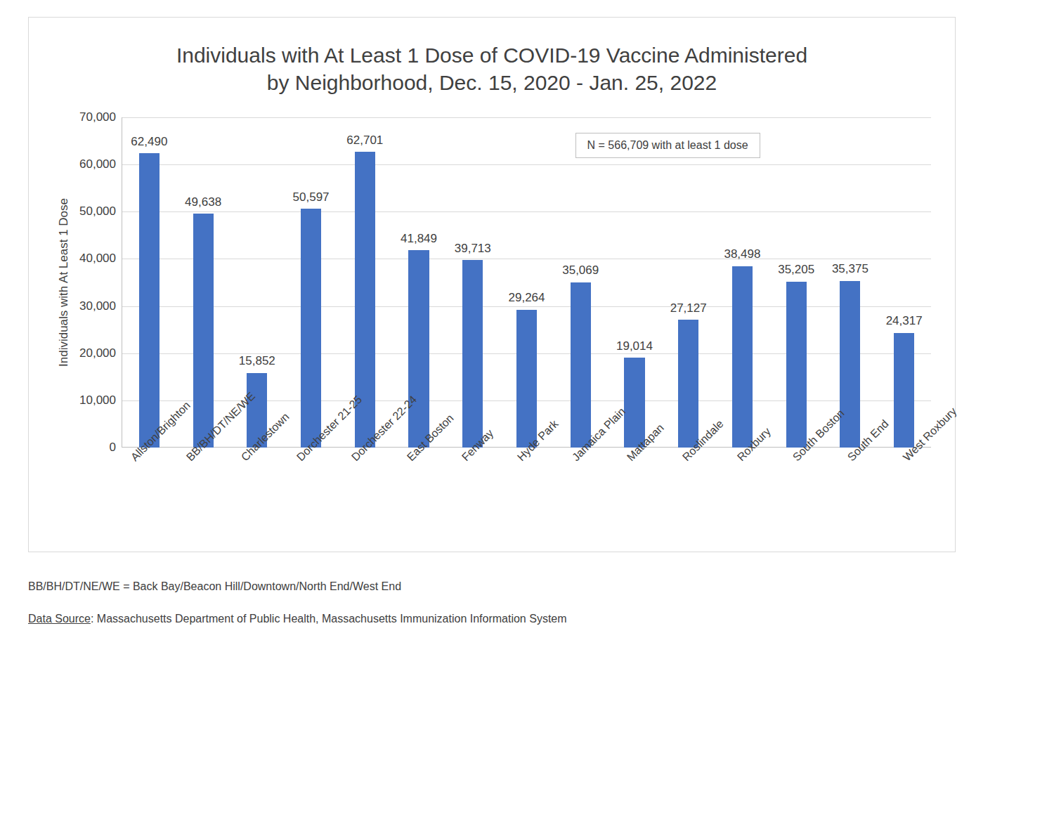Individuals with At Least 1 Dose of COVID-19 Vaccine Administered
by Neighborhood, Dec. 15, 2020 - Jan. 25, 2022
Individuals with At Least 1 Dose
70,000 60,000 50,000 40,000 30,000 20,000 10,000 0
N = 566,709 with at least 1 dose
62,490
49,638
15,852
50,597
62,701
41,849
39,713
29,264
35,069
19,014
27,127
38,498
35,205
35,375
24,317
Allston/Brighton
BB/BH/DT/NE/WE
Charlestown
Dorchester 21-25
Dorchester 22-24
East Boston
Fenway
Hyde Park
Jamaica Plain
Mattapan
Roslindale
Roxbury
South Boston
South End
West Roxbury
BB/BH/DT/NE/WE = Back Bay/Beacon Hill/Downtown/North End/West End
Data Source: Massachusetts Department of Public Health, Massachusetts Immunization Information System